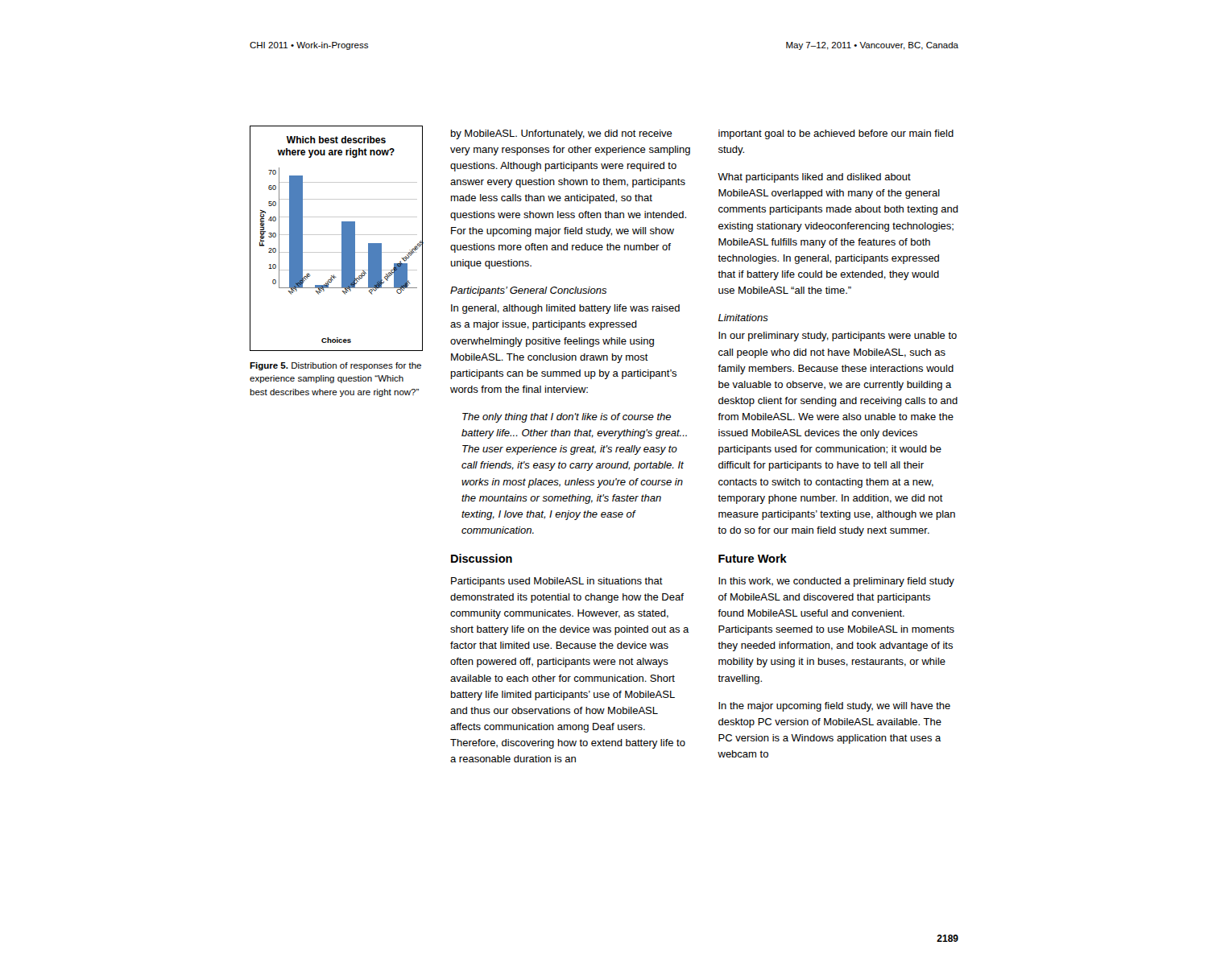CHI 2011 • Work-in-Progress
May 7–12, 2011 • Vancouver, BC, Canada
Which best describes
where you are right now?
Frequency
70
60
50
40
30
20
10
0
My home My work My school Public place or business Other
Choices
Figure 5. Distribution of responses for the experience sampling question “Which best describes where you are right now?”
by MobileASL. Unfortunately, we did not receive very many responses for other experience sampling questions. Although participants were required to answer every question shown to them, participants made less calls than we anticipated, so that questions were shown less often than we intended. For the upcoming major field study, we will show questions more often and reduce the number of unique questions.
Participants’ General Conclusions
In general, although limited battery life was raised as a major issue, participants expressed overwhelmingly positive feelings while using MobileASL. The conclusion drawn by most participants can be summed up by a participant’s words from the final interview:
The only thing that I don't like is of course the battery life... Other than that, everything's great... The user experience is great, it's really easy to call friends, it's easy to carry around, portable. It works in most places, unless you're of course in the mountains or something, it's faster than texting, I love that, I enjoy the ease of communication.
Discussion
Participants used MobileASL in situations that demonstrated its potential to change how the Deaf community communicates. However, as stated, short battery life on the device was pointed out as a factor that limited use. Because the device was often powered off, participants were not always available to each other for communication. Short battery life limited participants’ use of MobileASL and thus our observations of how MobileASL affects communication among Deaf users. Therefore, discovering how to extend battery life to a reasonable duration is an
important goal to be achieved before our main field study.
What participants liked and disliked about MobileASL overlapped with many of the general comments participants made about both texting and existing stationary videoconferencing technologies; MobileASL fulfills many of the features of both technologies. In general, participants expressed that if battery life could be extended, they would use MobileASL “all the time.”
Limitations
In our preliminary study, participants were unable to call people who did not have MobileASL, such as family members. Because these interactions would be valuable to observe, we are currently building a desktop client for sending and receiving calls to and from MobileASL. We were also unable to make the issued MobileASL devices the only devices participants used for communication; it would be difficult for participants to have to tell all their contacts to switch to contacting them at a new, temporary phone number. In addition, we did not measure participants’ texting use, although we plan to do so for our main field study next summer.
Future Work
In this work, we conducted a preliminary field study of MobileASL and discovered that participants found MobileASL useful and convenient. Participants seemed to use MobileASL in moments they needed information, and took advantage of its mobility by using it in buses, restaurants, or while travelling.
In the major upcoming field study, we will have the desktop PC version of MobileASL available. The PC version is a Windows application that uses a webcam to
2189